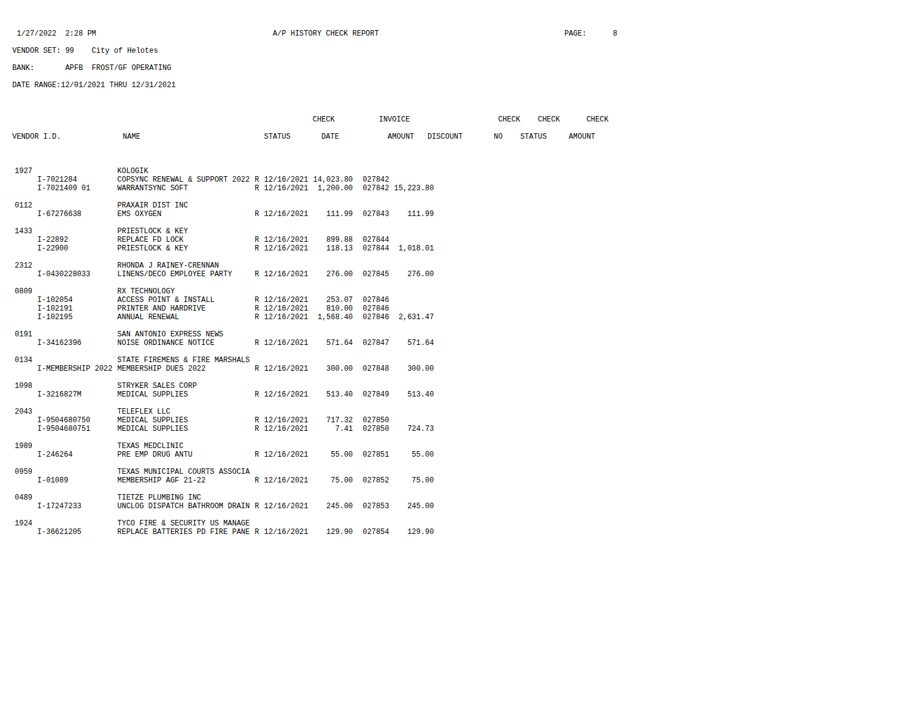1/27/2022 2:28 PM A/P HISTORY CHECK REPORT PAGE: 8
VENDOR SET: 99 City of Helotes
BANK: APFB FROST/GF OPERATING
DATE RANGE:12/01/2021 THRU 12/31/2021
CHECK INVOICE CHECK CHECK CHECK
VENDOR I.D. NAME STATUS DATE AMOUNT DISCOUNT NO STATUS AMOUNT
| 1927 | | KOLOGIK | | | | | | |
| | I-7021284 | COPSYNC RENEWAL & SUPPORT 2022 | R | 12/16/2021 | 14,023.80 | | 027842 | |
| | I-7021409 01 | WARRANTSYNC SOFT | R | 12/16/2021 | 1,200.00 | | 027842 | 15,223.80 |
| 0112 | | PRAXAIR DIST INC | | | | | | |
| | I-67276638 | EMS OXYGEN | R | 12/16/2021 | 111.99 | | 027843 | 111.99 |
| 1433 | | PRIESTLOCK & KEY | | | | | | |
| | I-22892 | REPLACE FD LOCK | R | 12/16/2021 | 899.88 | | 027844 | |
| | I-22900 | PRIESTLOCK & KEY | R | 12/16/2021 | 118.13 | | 027844 | 1,018.01 |
| 2312 | | RHONDA J RAINEY-CRENNAN | | | | | | |
| | I-0430228033 | LINENS/DECO EMPLOYEE PARTY | R | 12/16/2021 | 276.00 | | 027845 | 276.00 |
| 0809 | | RX TECHNOLOGY | | | | | | |
| | I-102054 | ACCESS POINT & INSTALL | R | 12/16/2021 | 253.07 | | 027846 | |
| | I-102191 | PRINTER AND HARDRIVE | R | 12/16/2021 | 810.00 | | 027846 | |
| | I-102195 | ANNUAL RENEWAL | R | 12/16/2021 | 1,568.40 | | 027846 | 2,631.47 |
| 0191 | | SAN ANTONIO EXPRESS NEWS | | | | | | |
| | I-34162396 | NOISE ORDINANCE NOTICE | R | 12/16/2021 | 571.64 | | 027847 | 571.64 |
| 0134 | | STATE FIREMENS & FIRE MARSHALS | | | | | | |
| | I-MEMBERSHIP 2022 | MEMBERSHIP DUES 2022 | R | 12/16/2021 | 300.00 | | 027848 | 300.00 |
| 1098 | | STRYKER SALES CORP | | | | | | |
| | I-3216827M | MEDICAL SUPPLIES | R | 12/16/2021 | 513.40 | | 027849 | 513.40 |
| 2043 | | TELEFLEX LLC | | | | | | |
| | I-9504680750 | MEDICAL SUPPLIES | R | 12/16/2021 | 717.32 | | 027850 | |
| | I-9504680751 | MEDICAL SUPPLIES | R | 12/16/2021 | 7.41 | | 027850 | 724.73 |
| 1989 | | TEXAS MEDCLINIC | | | | | | |
| | I-246264 | PRE EMP DRUG ANTU | R | 12/16/2021 | 55.00 | | 027851 | 55.00 |
| 0959 | | TEXAS MUNICIPAL COURTS ASSOCIA | | | | | | |
| | I-01089 | MEMBERSHIP AGF 21-22 | R | 12/16/2021 | 75.00 | | 027852 | 75.00 |
| 0489 | | TIETZE PLUMBING INC | | | | | | |
| | I-17247233 | UNCLOG DISPATCH BATHROOM DRAIN | R | 12/16/2021 | 245.00 | | 027853 | 245.00 |
| 1924 | | TYCO FIRE & SECURITY US MANAGE | | | | | | |
| | I-36621205 | REPLACE BATTERIES PD FIRE PANE | R | 12/16/2021 | 129.90 | | 027854 | 129.90 |